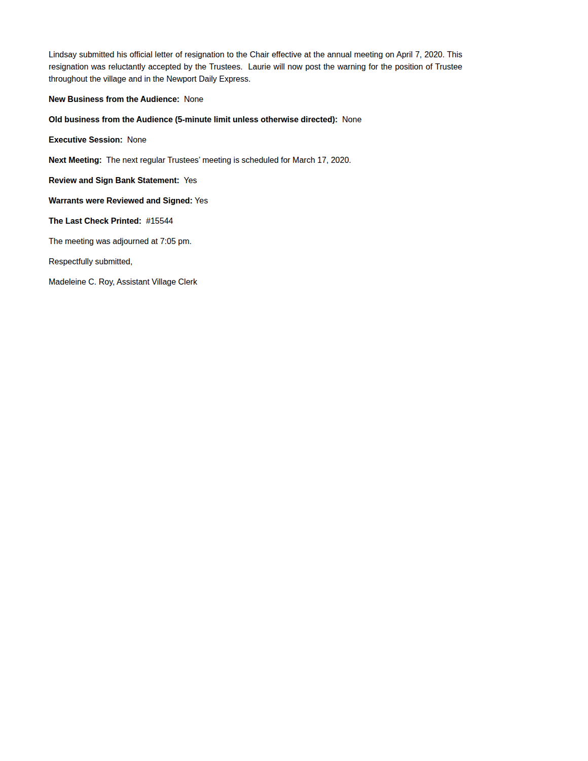Lindsay submitted his official letter of resignation to the Chair effective at the annual meeting on April 7, 2020. This resignation was reluctantly accepted by the Trustees. Laurie will now post the warning for the position of Trustee throughout the village and in the Newport Daily Express.
New Business from the Audience: None
Old business from the Audience (5-minute limit unless otherwise directed): None
Executive Session: None
Next Meeting: The next regular Trustees’ meeting is scheduled for March 17, 2020.
Review and Sign Bank Statement: Yes
Warrants were Reviewed and Signed: Yes
The Last Check Printed: #15544
The meeting was adjourned at 7:05 pm.
Respectfully submitted,
Madeleine C. Roy, Assistant Village Clerk